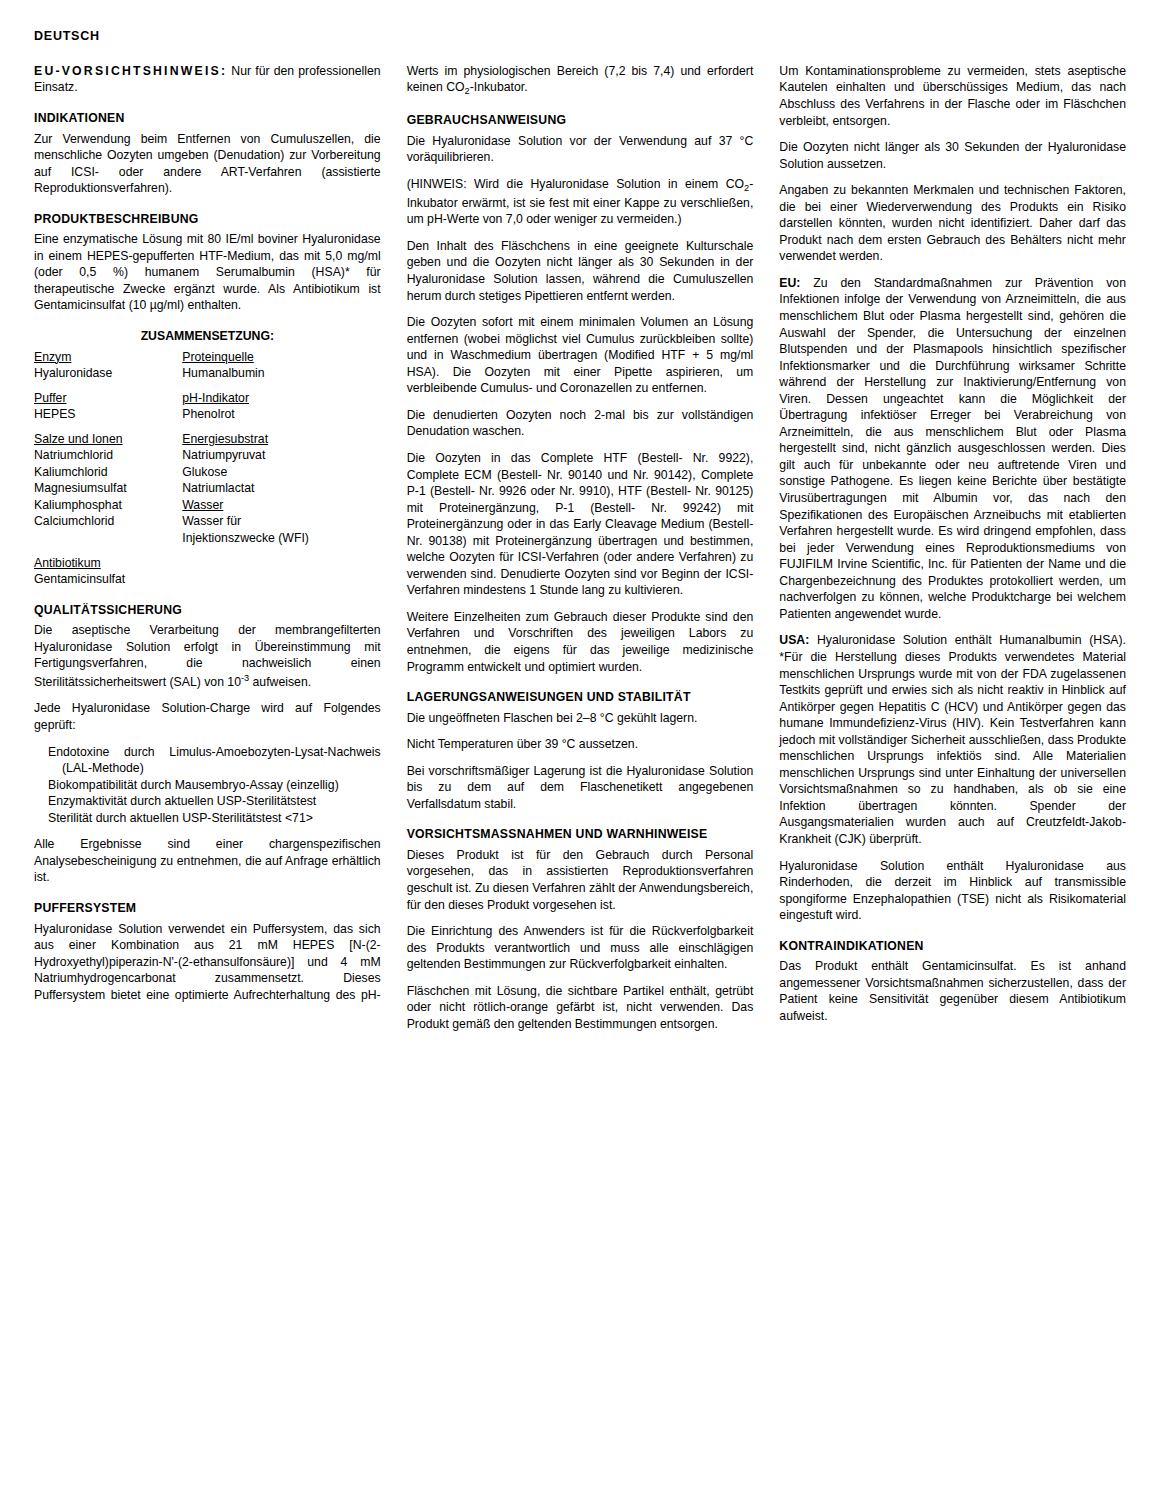DEUTSCH
EU-VORSICHTSHINWEIS: Nur für den professionellen Einsatz.
Indikationen
Zur Verwendung beim Entfernen von Cumuluszellen, die menschliche Oozyten umgeben (Denudation) zur Vorbereitung auf ICSI- oder andere ART-Verfahren (assistierte Reproduktionsverfahren).
Produktbeschreibung
Eine enzymatische Lösung mit 80 IE/ml boviner Hyaluronidase in einem HEPES-gepufferten HTF-Medium, das mit 5,0 mg/ml (oder 0,5 %) humanem Serumalbumin (HSA)* für therapeutische Zwecke ergänzt wurde. Als Antibiotikum ist Gentamicinsulfat (10 µg/ml) enthalten.
Zusammensetzung:
| Enzym | Proteinquelle |
| Hyaluronidase | Humanalbumin |
| Puffer | pH-Indikator |
| HEPES | Phenolrot |
| Salze und Ionen | Energiesubstrat |
| Natriumchlorid | Natriumpyruvat |
| Kaliumchlorid | Glukose |
| Magnesiumsulfat | Natriumlactat |
| Kaliumphosphat | Wasser |
| Calciumchlorid | Wasser für Injektionszwecke (WFI) |
| Antibiotikum | |
| Gentamicinsulfat | |
Qualitätssicherung
Die aseptische Verarbeitung der membrangefilterten Hyaluronidase Solution erfolgt in Übereinstimmung mit Fertigungsverfahren, die nachweislich einen Sterilitätssicherheitswert (SAL) von 10-3 aufweisen.
Jede Hyaluronidase Solution-Charge wird auf Folgendes geprüft:
Endotoxine durch Limulus-Amoebozyten-Lysat-Nachweis (LAL-Methode)
Biokompatibilität durch Mausembryo-Assay (einzellig)
Enzymaktivität durch aktuellen USP-Sterilitätstest
Sterilität durch aktuellen USP-Sterilitätstest <71>
Alle Ergebnisse sind einer chargenspezifischen Analysebescheinigung zu entnehmen, die auf Anfrage erhältlich ist.
Puffersystem
Hyaluronidase Solution verwendet ein Puffersystem, das sich aus einer Kombination aus 21 mM HEPES [N-(2-Hydroxyethyl)piperazin-N'-(2-ethansulfonsäure)] und 4 mM Natriumhydrogencarbonat zusammensetzt. Dieses Puffersystem bietet eine optimierte Aufrechterhaltung des pH-Werts im physiologischen Bereich (7,2 bis 7,4) und erfordert keinen CO2-Inkubator.
Gebrauchsanweisung
Die Hyaluronidase Solution vor der Verwendung auf 37 °C voräquilibrieren.
(HINWEIS: Wird die Hyaluronidase Solution in einem CO2-Inkubator erwärmt, ist sie fest mit einer Kappe zu verschließen, um pH-Werte von 7,0 oder weniger zu vermeiden.)
Den Inhalt des Fläschchens in eine geeignete Kulturschale geben und die Oozyten nicht länger als 30 Sekunden in der Hyaluronidase Solution lassen, während die Cumuluszellen herum durch stetiges Pipettieren entfernt werden.
Die Oozyten sofort mit einem minimalen Volumen an Lösung entfernen (wobei möglichst viel Cumulus zurückbleiben sollte) und in Waschmedium übertragen (Modified HTF + 5 mg/ml HSA). Die Oozyten mit einer Pipette aspirieren, um verbleibende Cumulus- und Coronazellen zu entfernen.
Die denudierten Oozyten noch 2-mal bis zur vollständigen Denudation waschen.
Die Oozyten in das Complete HTF (Bestell- Nr. 9922), Complete ECM (Bestell- Nr. 90140 und Nr. 90142), Complete P-1 (Bestell- Nr. 9926 oder Nr. 9910), HTF (Bestell- Nr. 90125) mit Proteinergänzung, P-1 (Bestell- Nr. 99242) mit Proteinergänzung oder in das Early Cleavage Medium (Bestell- Nr. 90138) mit Proteinergänzung übertragen und bestimmen, welche Oozyten für ICSI-Verfahren (oder andere Verfahren) zu verwenden sind. Denudierte Oozyten sind vor Beginn der ICSI-Verfahren mindestens 1 Stunde lang zu kultivieren.
Weitere Einzelheiten zum Gebrauch dieser Produkte sind den Verfahren und Vorschriften des jeweiligen Labors zu entnehmen, die eigens für das jeweilige medizinische Programm entwickelt und optimiert wurden.
Lagerungsanweisungen und Stabilität
Die ungeöffneten Flaschen bei 2–8 °C gekühlt lagern.
Nicht Temperaturen über 39 °C aussetzen.
Bei vorschriftsmäßiger Lagerung ist die Hyaluronidase Solution bis zu dem auf dem Flaschenetikett angegebenen Verfallsdatum stabil.
Vorsichtsmassnahmen und Warnhinweise
Dieses Produkt ist für den Gebrauch durch Personal vorgesehen, das in assistierten Reproduktionsverfahren geschult ist. Zu diesen Verfahren zählt der Anwendungsbereich, für den dieses Produkt vorgesehen ist.
Die Einrichtung des Anwenders ist für die Rückverfolgbarkeit des Produkts verantwortlich und muss alle einschlägigen geltenden Bestimmungen zur Rückverfolgbarkeit einhalten.
Fläschchen mit Lösung, die sichtbare Partikel enthält, getrübt oder nicht rötlich-orange gefärbt ist, nicht verwenden. Das Produkt gemäß den geltenden Bestimmungen entsorgen.
Um Kontaminationsprobleme zu vermeiden, stets aseptische Kautelen einhalten und überschüssiges Medium, das nach Abschluss des Verfahrens in der Flasche oder im Fläschchen verbleibt, entsorgen.
Die Oozyten nicht länger als 30 Sekunden der Hyaluronidase Solution aussetzen.
Angaben zu bekannten Merkmalen und technischen Faktoren, die bei einer Wiederverwendung des Produkts ein Risiko darstellen könnten, wurden nicht identifiziert. Daher darf das Produkt nach dem ersten Gebrauch des Behälters nicht mehr verwendet werden.
EU: Zu den Standardmaßnahmen zur Prävention von Infektionen infolge der Verwendung von Arzneimitteln, die aus menschlichem Blut oder Plasma hergestellt sind, gehören die Auswahl der Spender, die Untersuchung der einzelnen Blutspenden und der Plasmapools hinsichtlich spezifischer Infektionsmarker und die Durchführung wirksamer Schritte während der Herstellung zur Inaktivierung/Entfernung von Viren. Dessen ungeachtet kann die Möglichkeit der Übertragung infektiöser Erreger bei Verabreichung von Arzneimitteln, die aus menschlichem Blut oder Plasma hergestellt sind, nicht gänzlich ausgeschlossen werden. Dies gilt auch für unbekannte oder neu auftretende Viren und sonstige Pathogene. Es liegen keine Berichte über bestätigte Virusübertragungen mit Albumin vor, das nach den Spezifikationen des Europäischen Arzneibuchs mit etablierten Verfahren hergestellt wurde. Es wird dringend empfohlen, dass bei jeder Verwendung eines Reproduktionsmediums von FUJIFILM Irvine Scientific, Inc. für Patienten der Name und die Chargenbezeichnung des Produktes protokolliert werden, um nachverfolgen zu können, welche Produktcharge bei welchem Patienten angewendet wurde.
USA: Hyaluronidase Solution enthält Humanalbumin (HSA). *Für die Herstellung dieses Produkts verwendetes Material menschlichen Ursprungs wurde mit von der FDA zugelassenen Testkits geprüft und erwies sich als nicht reaktiv in Hinblick auf Antikörper gegen Hepatitis C (HCV) und Antikörper gegen das humane Immundefizienz-Virus (HIV). Kein Testverfahren kann jedoch mit vollständiger Sicherheit ausschließen, dass Produkte menschlichen Ursprungs infektiös sind. Alle Materialien menschlichen Ursprungs sind unter Einhaltung der universellen Vorsichtsmaßnahmen so zu handhaben, als ob sie eine Infektion übertragen könnten. Spender der Ausgangsmaterialien wurden auch auf Creutzfeldt-Jakob-Krankheit (CJK) überprüft.
Hyaluronidase Solution enthält Hyaluronidase aus Rinderhoden, die derzeit im Hinblick auf transmissible spongiforme Enzephalopathien (TSE) nicht als Risikomaterial eingestuft wird.
Kontraindikationen
Das Produkt enthält Gentamicinsulfat. Es ist anhand angemessener Vorsichtsmaßnahmen sicherzustellen, dass der Patient keine Sensitivität gegenüber diesem Antibiotikum aufweist.